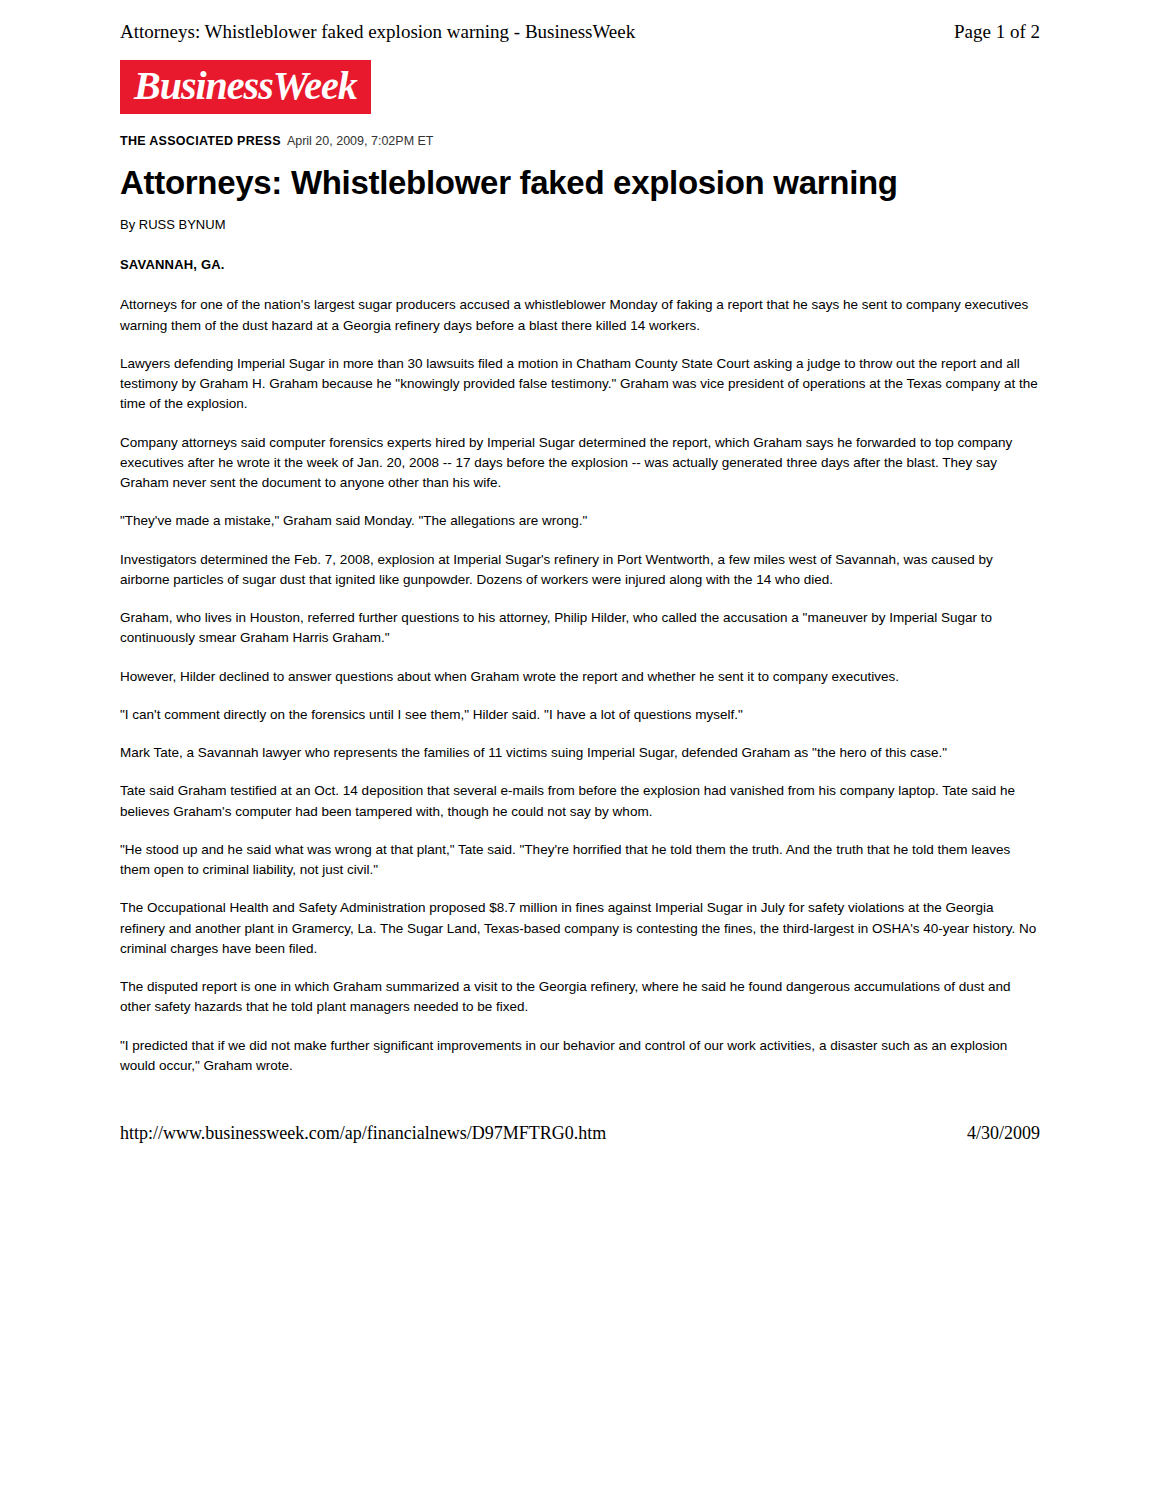Attorneys: Whistleblower faked explosion warning - BusinessWeek
Page 1 of 2
BusinessWeek
THE ASSOCIATED PRESS April 20, 2009, 7:02PM ET
Attorneys: Whistleblower faked explosion warning
By RUSS BYNUM
SAVANNAH, GA.
Attorneys for one of the nation's largest sugar producers accused a whistleblower Monday of faking a report that he says he sent to company executives warning them of the dust hazard at a Georgia refinery days before a blast there killed 14 workers.
Lawyers defending Imperial Sugar in more than 30 lawsuits filed a motion in Chatham County State Court asking a judge to throw out the report and all testimony by Graham H. Graham because he "knowingly provided false testimony." Graham was vice president of operations at the Texas company at the time of the explosion.
Company attorneys said computer forensics experts hired by Imperial Sugar determined the report, which Graham says he forwarded to top company executives after he wrote it the week of Jan. 20, 2008 -- 17 days before the explosion -- was actually generated three days after the blast. They say Graham never sent the document to anyone other than his wife.
"They've made a mistake," Graham said Monday. "The allegations are wrong."
Investigators determined the Feb. 7, 2008, explosion at Imperial Sugar's refinery in Port Wentworth, a few miles west of Savannah, was caused by airborne particles of sugar dust that ignited like gunpowder. Dozens of workers were injured along with the 14 who died.
Graham, who lives in Houston, referred further questions to his attorney, Philip Hilder, who called the accusation a "maneuver by Imperial Sugar to continuously smear Graham Harris Graham."
However, Hilder declined to answer questions about when Graham wrote the report and whether he sent it to company executives.
"I can't comment directly on the forensics until I see them," Hilder said. "I have a lot of questions myself."
Mark Tate, a Savannah lawyer who represents the families of 11 victims suing Imperial Sugar, defended Graham as "the hero of this case."
Tate said Graham testified at an Oct. 14 deposition that several e-mails from before the explosion had vanished from his company laptop. Tate said he believes Graham's computer had been tampered with, though he could not say by whom.
"He stood up and he said what was wrong at that plant," Tate said. "They're horrified that he told them the truth. And the truth that he told them leaves them open to criminal liability, not just civil."
The Occupational Health and Safety Administration proposed $8.7 million in fines against Imperial Sugar in July for safety violations at the Georgia refinery and another plant in Gramercy, La. The Sugar Land, Texas-based company is contesting the fines, the third-largest in OSHA's 40-year history. No criminal charges have been filed.
The disputed report is one in which Graham summarized a visit to the Georgia refinery, where he said he found dangerous accumulations of dust and other safety hazards that he told plant managers needed to be fixed.
"I predicted that if we did not make further significant improvements in our behavior and control of our work activities, a disaster such as an explosion would occur," Graham wrote.
http://www.businessweek.com/ap/financialnews/D97MFTRG0.htm
4/30/2009